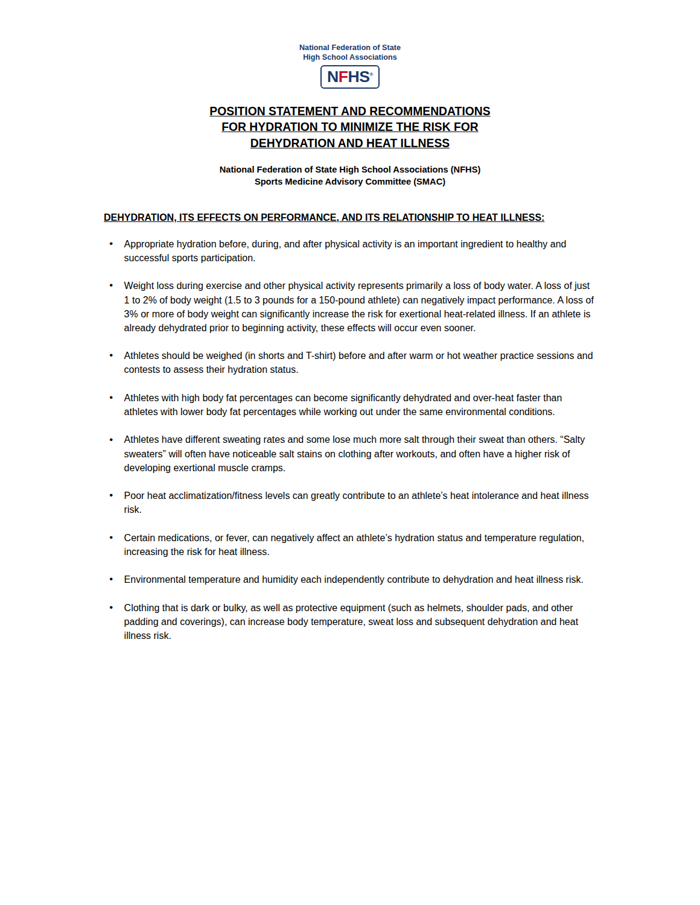National Federation of State
High School Associations
NFHS®
Position Statement and Recommendations
for Hydration to Minimize the Risk for
Dehydration and Heat Illness
National Federation of State High School Associations (NFHS)
Sports Medicine Advisory Committee (SMAC)
Dehydration, Its Effects on Performance, and Its Relationship to Heat Illness:
Appropriate hydration before, during, and after physical activity is an important ingredient to healthy and successful sports participation.
Weight loss during exercise and other physical activity represents primarily a loss of body water. A loss of just 1 to 2% of body weight (1.5 to 3 pounds for a 150-pound athlete) can negatively impact performance. A loss of 3% or more of body weight can significantly increase the risk for exertional heat-related illness. If an athlete is already dehydrated prior to beginning activity, these effects will occur even sooner.
Athletes should be weighed (in shorts and T-shirt) before and after warm or hot weather practice sessions and contests to assess their hydration status.
Athletes with high body fat percentages can become significantly dehydrated and over-heat faster than athletes with lower body fat percentages while working out under the same environmental conditions.
Athletes have different sweating rates and some lose much more salt through their sweat than others. “Salty sweaters” will often have noticeable salt stains on clothing after workouts, and often have a higher risk of developing exertional muscle cramps.
Poor heat acclimatization/fitness levels can greatly contribute to an athlete’s heat intolerance and heat illness risk.
Certain medications, or fever, can negatively affect an athlete’s hydration status and temperature regulation, increasing the risk for heat illness.
Environmental temperature and humidity each independently contribute to dehydration and heat illness risk.
Clothing that is dark or bulky, as well as protective equipment (such as helmets, shoulder pads, and other padding and coverings), can increase body temperature, sweat loss and subsequent dehydration and heat illness risk.